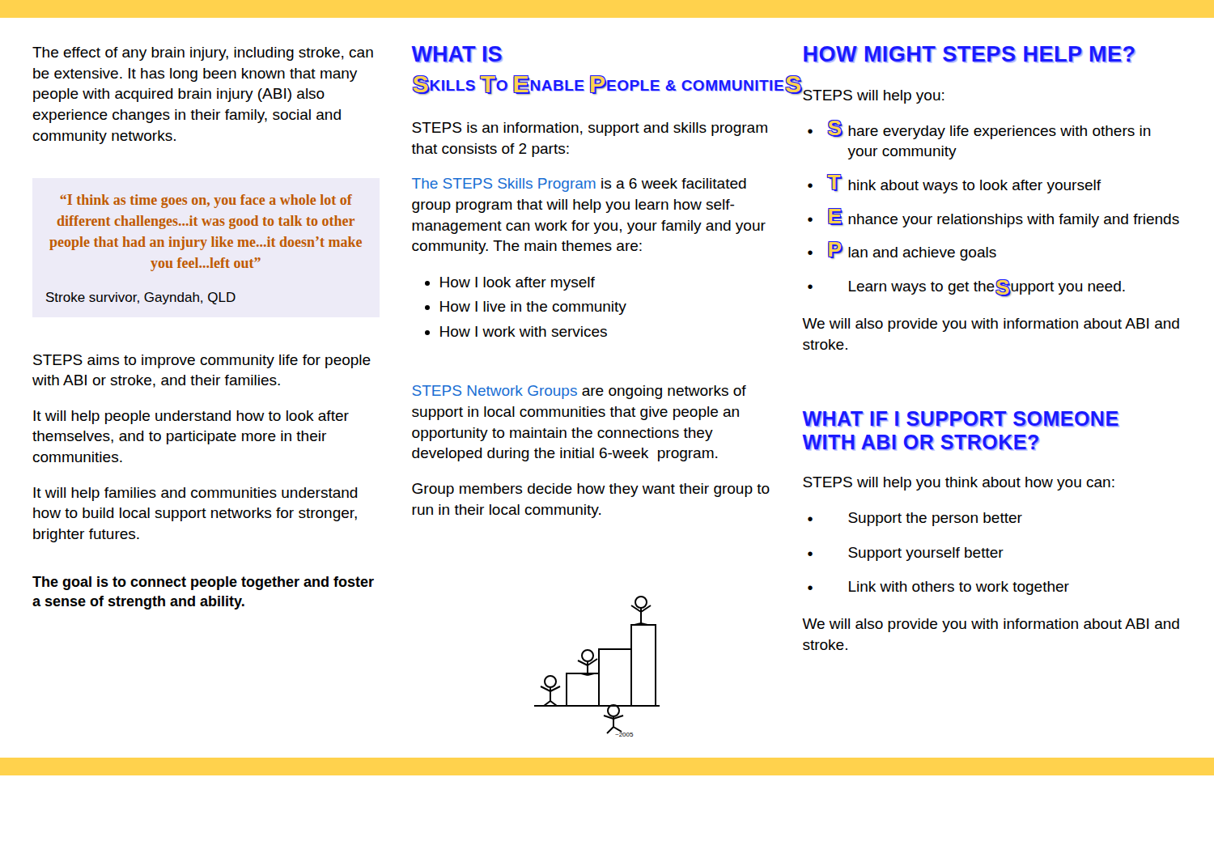The effect of any brain injury, including stroke, can be extensive. It has long been known that many people with acquired brain injury (ABI) also experience changes in their family, social and community networks.
“I think as time goes on, you face a whole lot of different challenges...it was good to talk to other people that had an injury like me...it doesn’t make you feel...left out”
Stroke survivor, Gayndah, QLD
STEPS aims to improve community life for people with ABI or stroke, and their families.
It will help people understand how to look after themselves, and to participate more in their communities.
It will help families and communities understand how to build local support networks for stronger, brighter futures.
The goal is to connect people together and foster a sense of strength and ability.
WHAT IS
SKILLS TO ENABLE PEOPLE & COMMUNITIE S
STEPS is an information, support and skills program that consists of 2 parts:
The STEPS Skills Program is a 6 week facilitated group program that will help you learn how self-management can work for you, your family and your community. The main themes are:
How I look after myself
How I live in the community
How I work with services
STEPS Network Groups are ongoing networks of support in local communities that give people an opportunity to maintain the connections they developed during the initial 6-week program.
Group members decide how they want their group to run in their local community.
~2005
HOW MIGHT STEPS HELP ME?
STEPS will help you:
Share everyday life experiences with others in your community
Think about ways to look after yourself
Enhance your relationships with family and friends
Plan and achieve goals
Learn ways to get theSupport you need.
We will also provide you with information about ABI and stroke.
WHAT IF I SUPPORT SOMEONE
WITH ABI OR STROKE?
STEPS will help you think about how you can:
Support the person better
Support yourself better
Link with others to work together
We will also provide you with information about ABI and stroke.